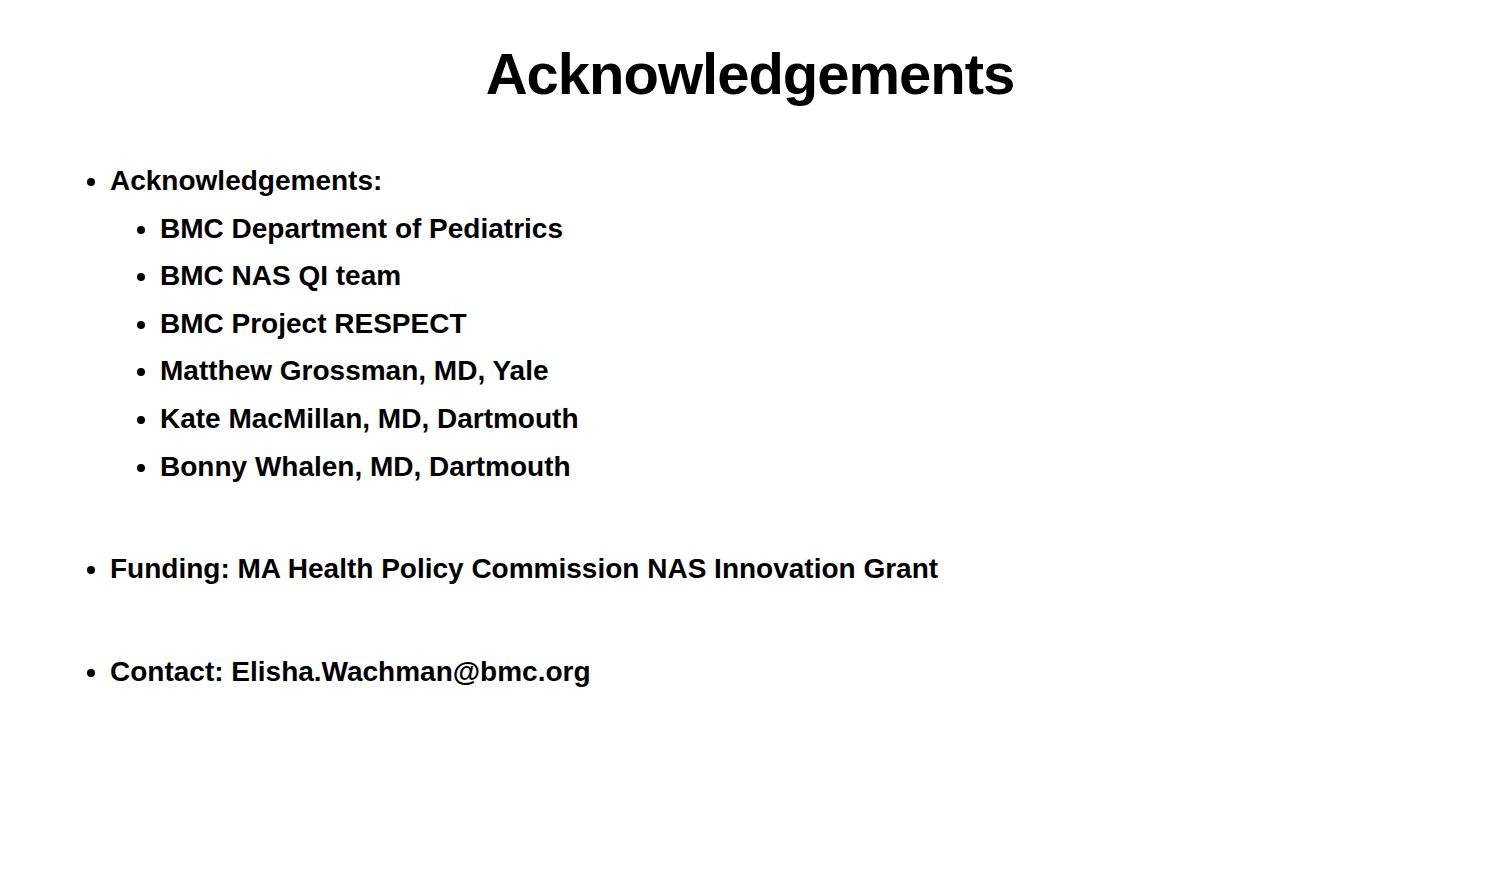Acknowledgements
Acknowledgements:
BMC Department of Pediatrics
BMC NAS QI team
BMC Project RESPECT
Matthew Grossman, MD, Yale
Kate MacMillan, MD, Dartmouth
Bonny Whalen, MD, Dartmouth
Funding: MA Health Policy Commission NAS Innovation Grant
Contact: Elisha.Wachman@bmc.org